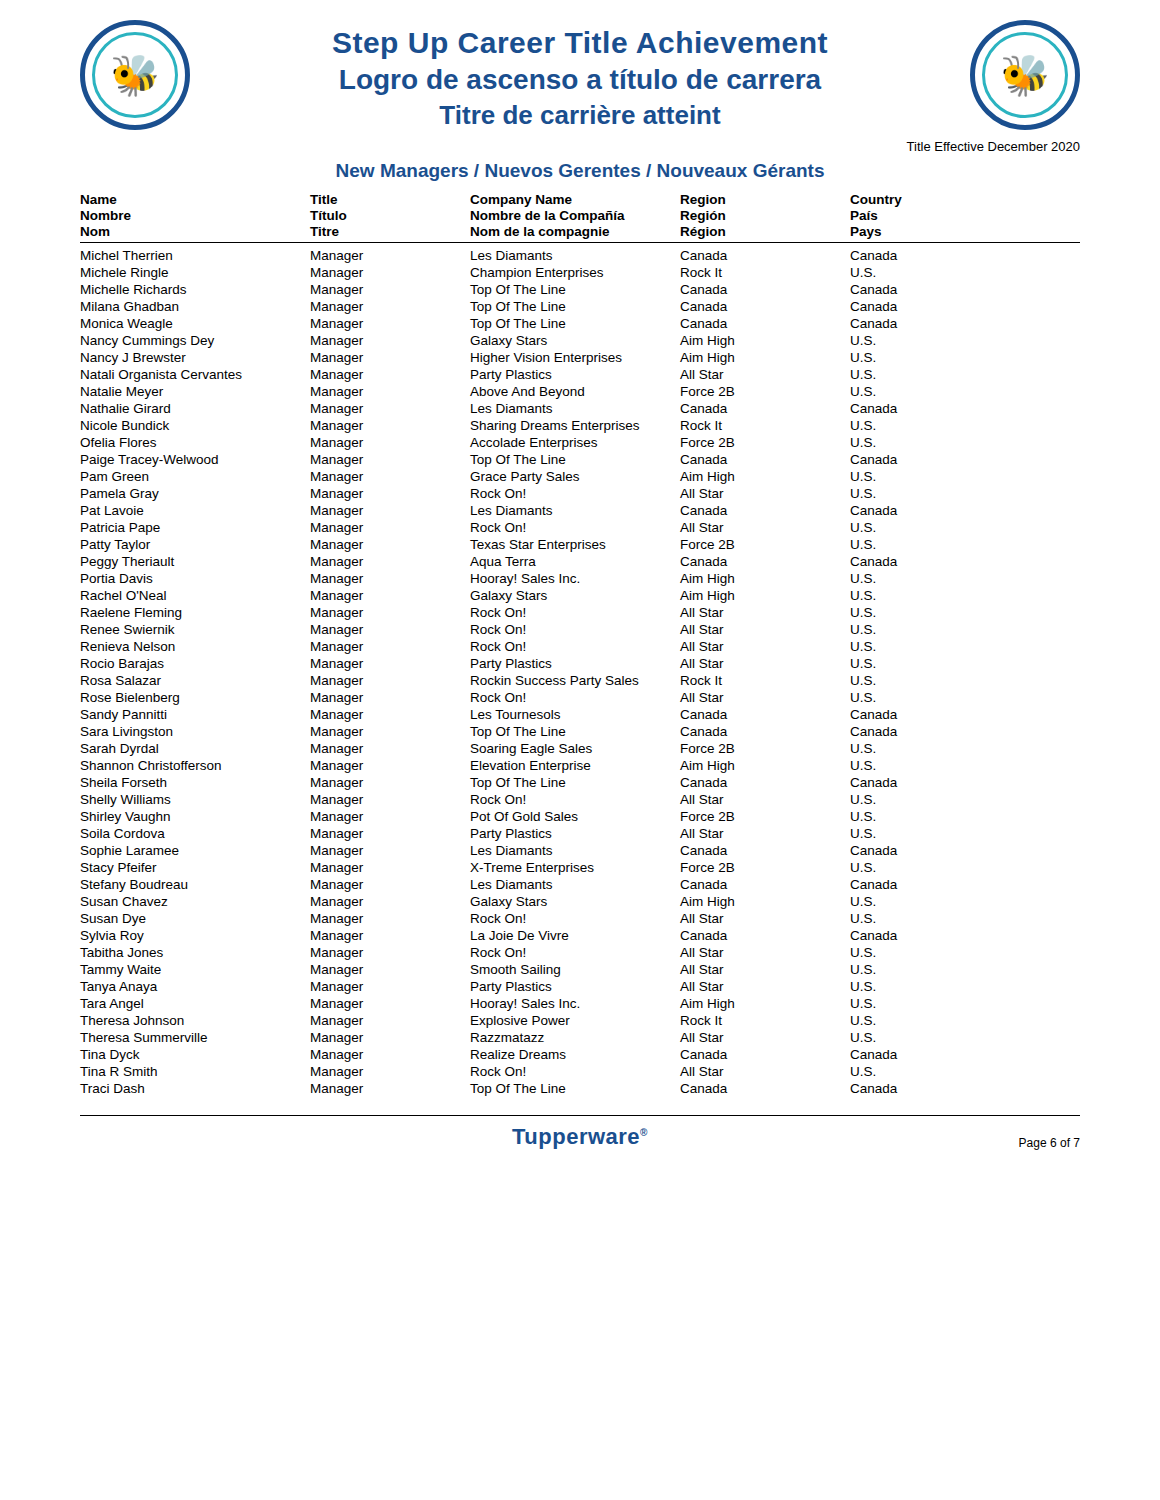🐝
🐝
Step Up Career Title Achievement
Logro de ascenso a título de carrera
Titre de carrière atteint
Title Effective December 2020
New Managers / Nuevos Gerentes / Nouveaux Gérants
| Name | Title | Company Name | Region | Country |
| --- | --- | --- | --- | --- |
| Nombre | Título | Nombre de la Compañía | Región | País |
| Nom | Titre | Nom de la compagnie | Région | Pays |
| Michel Therrien | Manager | Les Diamants | Canada | Canada |
| Michele Ringle | Manager | Champion Enterprises | Rock It | U.S. |
| Michelle Richards | Manager | Top Of The Line | Canada | Canada |
| Milana Ghadban | Manager | Top Of The Line | Canada | Canada |
| Monica Weagle | Manager | Top Of The Line | Canada | Canada |
| Nancy Cummings Dey | Manager | Galaxy Stars | Aim High | U.S. |
| Nancy J Brewster | Manager | Higher Vision Enterprises | Aim High | U.S. |
| Natali Organista Cervantes | Manager | Party Plastics | All Star | U.S. |
| Natalie Meyer | Manager | Above And Beyond | Force 2B | U.S. |
| Nathalie Girard | Manager | Les Diamants | Canada | Canada |
| Nicole Bundick | Manager | Sharing Dreams Enterprises | Rock It | U.S. |
| Ofelia Flores | Manager | Accolade Enterprises | Force 2B | U.S. |
| Paige Tracey-Welwood | Manager | Top Of The Line | Canada | Canada |
| Pam Green | Manager | Grace Party Sales | Aim High | U.S. |
| Pamela Gray | Manager | Rock On! | All Star | U.S. |
| Pat Lavoie | Manager | Les Diamants | Canada | Canada |
| Patricia Pape | Manager | Rock On! | All Star | U.S. |
| Patty Taylor | Manager | Texas Star Enterprises | Force 2B | U.S. |
| Peggy Theriault | Manager | Aqua Terra | Canada | Canada |
| Portia Davis | Manager | Hooray! Sales Inc. | Aim High | U.S. |
| Rachel O'Neal | Manager | Galaxy Stars | Aim High | U.S. |
| Raelene Fleming | Manager | Rock On! | All Star | U.S. |
| Renee Swiernik | Manager | Rock On! | All Star | U.S. |
| Renieva Nelson | Manager | Rock On! | All Star | U.S. |
| Rocio Barajas | Manager | Party Plastics | All Star | U.S. |
| Rosa Salazar | Manager | Rockin Success Party Sales | Rock It | U.S. |
| Rose Bielenberg | Manager | Rock On! | All Star | U.S. |
| Sandy Pannitti | Manager | Les Tournesols | Canada | Canada |
| Sara Livingston | Manager | Top Of The Line | Canada | Canada |
| Sarah Dyrdal | Manager | Soaring Eagle Sales | Force 2B | U.S. |
| Shannon Christofferson | Manager | Elevation Enterprise | Aim High | U.S. |
| Sheila Forseth | Manager | Top Of The Line | Canada | Canada |
| Shelly Williams | Manager | Rock On! | All Star | U.S. |
| Shirley Vaughn | Manager | Pot Of Gold Sales | Force 2B | U.S. |
| Soila Cordova | Manager | Party Plastics | All Star | U.S. |
| Sophie Laramee | Manager | Les Diamants | Canada | Canada |
| Stacy Pfeifer | Manager | X-Treme Enterprises | Force 2B | U.S. |
| Stefany Boudreau | Manager | Les Diamants | Canada | Canada |
| Susan Chavez | Manager | Galaxy Stars | Aim High | U.S. |
| Susan Dye | Manager | Rock On! | All Star | U.S. |
| Sylvia Roy | Manager | La Joie De Vivre | Canada | Canada |
| Tabitha Jones | Manager | Rock On! | All Star | U.S. |
| Tammy Waite | Manager | Smooth Sailing | All Star | U.S. |
| Tanya Anaya | Manager | Party Plastics | All Star | U.S. |
| Tara Angel | Manager | Hooray! Sales Inc. | Aim High | U.S. |
| Theresa Johnson | Manager | Explosive Power | Rock It | U.S. |
| Theresa Summerville | Manager | Razzmatazz | All Star | U.S. |
| Tina Dyck | Manager | Realize Dreams | Canada | Canada |
| Tina R Smith | Manager | Rock On! | All Star | U.S. |
| Traci Dash | Manager | Top Of The Line | Canada | Canada |
Tupperware®
Page 6 of 7